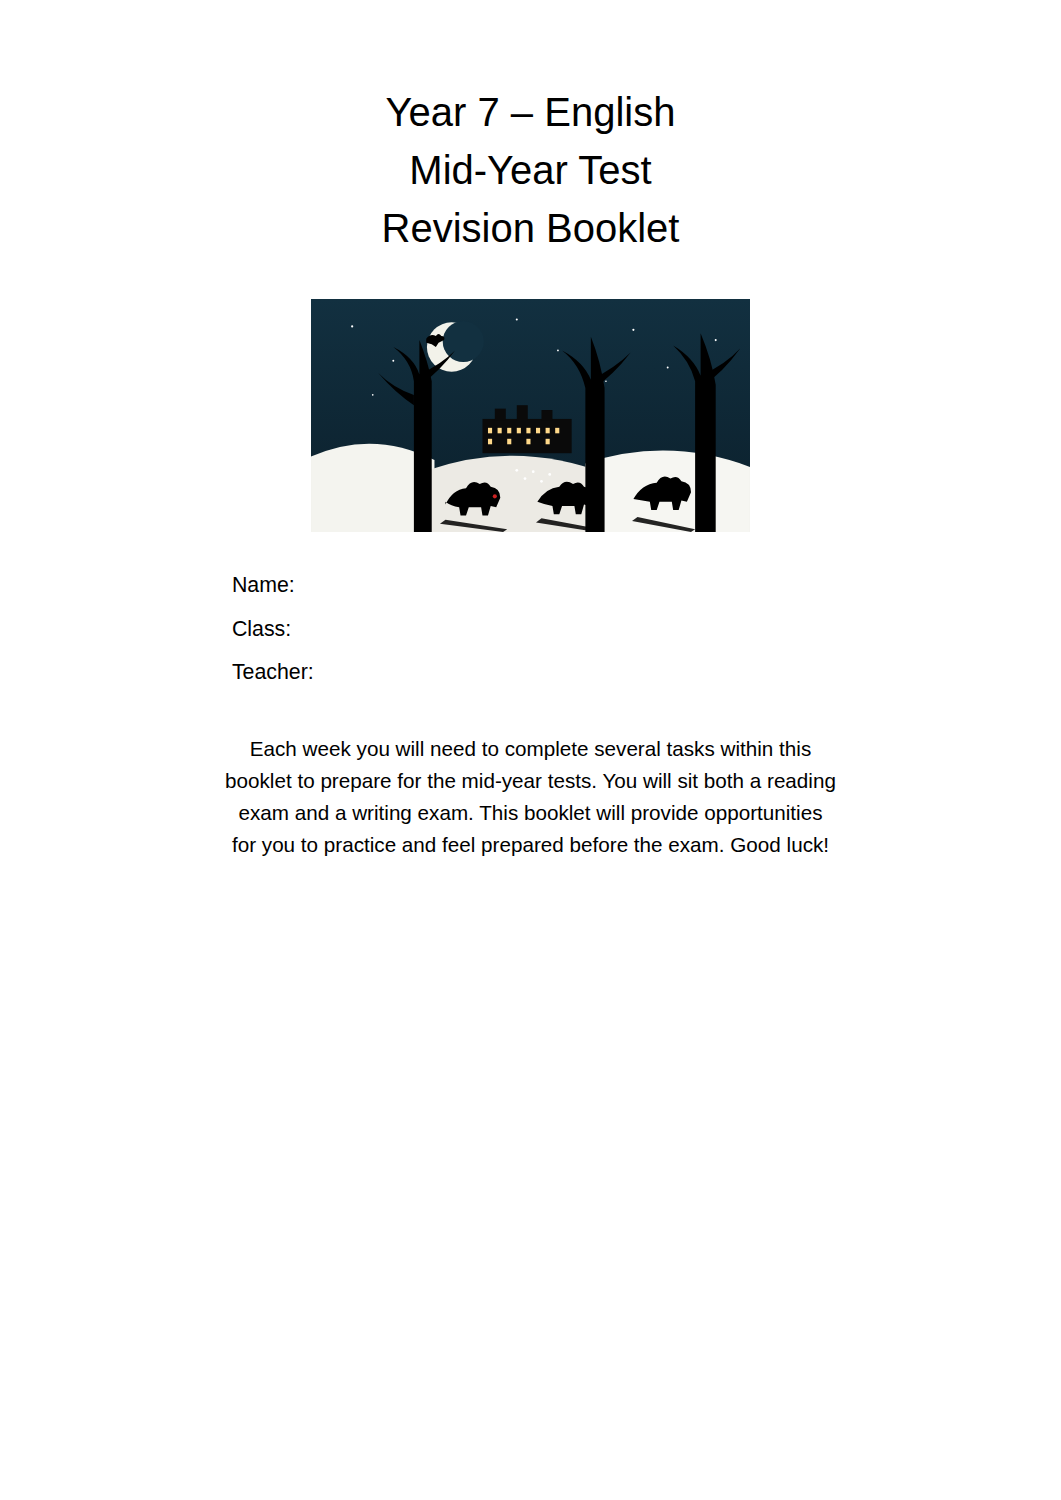Year 7 – English Mid-Year Test Revision Booklet
Name:
Class:
Teacher:
Each week you will need to complete several tasks within this booklet to prepare for the mid-year tests. You will sit both a reading exam and a writing exam. This booklet will provide opportunities for you to practice and feel prepared before the exam. Good luck!